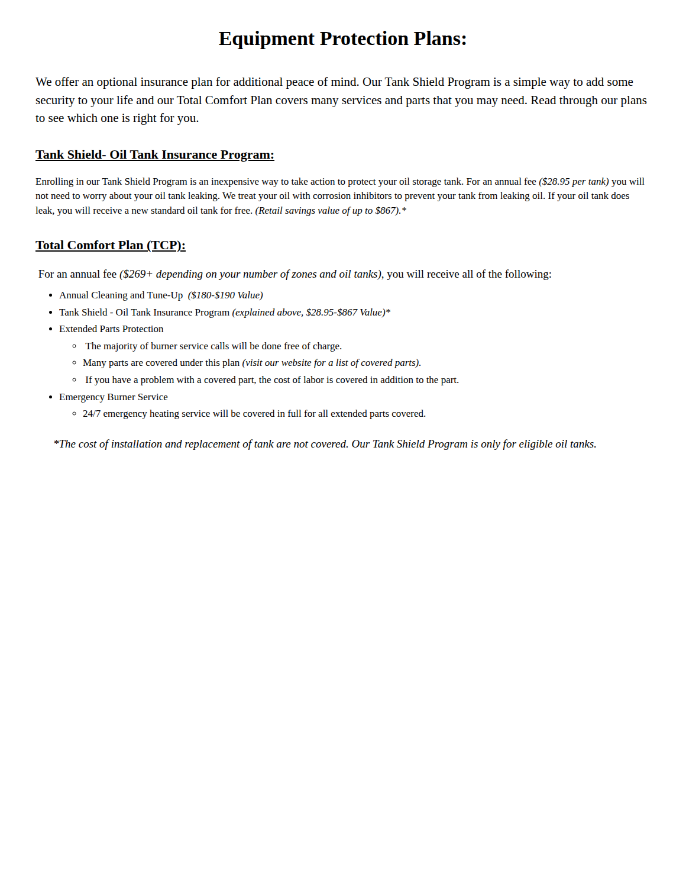Equipment Protection Plans:
We offer an optional insurance plan for additional peace of mind. Our Tank Shield Program is a simple way to add some security to your life and our Total Comfort Plan covers many services and parts that you may need. Read through our plans to see which one is right for you.
Tank Shield- Oil Tank Insurance Program:
Enrolling in our Tank Shield Program is an inexpensive way to take action to protect your oil storage tank. For an annual fee ($28.95 per tank) you will not need to worry about your oil tank leaking. We treat your oil with corrosion inhibitors to prevent your tank from leaking oil. If your oil tank does leak, you will receive a new standard oil tank for free. (Retail savings value of up to $867).*
Total Comfort Plan (TCP):
For an annual fee ($269+ depending on your number of zones and oil tanks), you will receive all of the following:
Annual Cleaning and Tune-Up ($180-$190 Value)
Tank Shield - Oil Tank Insurance Program (explained above, $28.95-$867 Value)*
Extended Parts Protection
The majority of burner service calls will be done free of charge.
Many parts are covered under this plan (visit our website for a list of covered parts).
If you have a problem with a covered part, the cost of labor is covered in addition to the part.
Emergency Burner Service
24/7 emergency heating service will be covered in full for all extended parts covered.
*The cost of installation and replacement of tank are not covered. Our Tank Shield Program is only for eligible oil tanks.